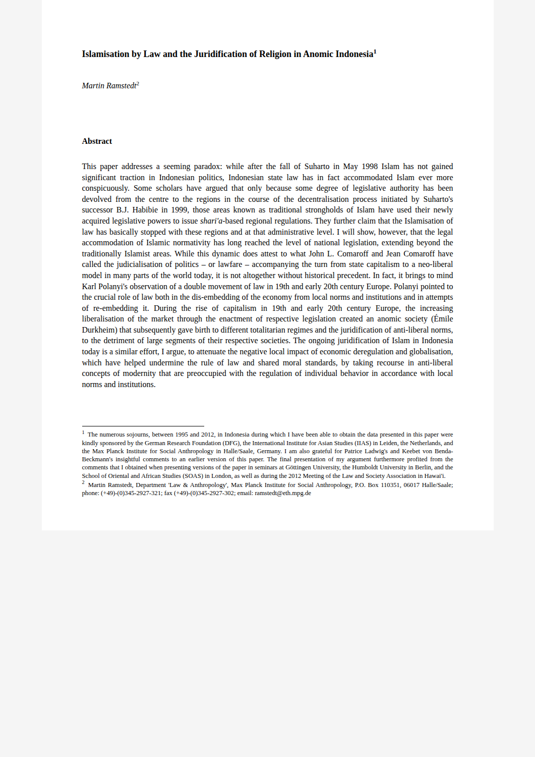Islamisation by Law and the Juridification of Religion in Anomic Indonesia1
Martin Ramstedt2
Abstract
This paper addresses a seeming paradox: while after the fall of Suharto in May 1998 Islam has not gained significant traction in Indonesian politics, Indonesian state law has in fact accommodated Islam ever more conspicuously. Some scholars have argued that only because some degree of legislative authority has been devolved from the centre to the regions in the course of the decentralisation process initiated by Suharto's successor B.J. Habibie in 1999, those areas known as traditional strongholds of Islam have used their newly acquired legislative powers to issue shari'a-based regional regulations. They further claim that the Islamisation of law has basically stopped with these regions and at that administrative level. I will show, however, that the legal accommodation of Islamic normativity has long reached the level of national legislation, extending beyond the traditionally Islamist areas. While this dynamic does attest to what John L. Comaroff and Jean Comaroff have called the judicialisation of politics – or lawfare – accompanying the turn from state capitalism to a neo-liberal model in many parts of the world today, it is not altogether without historical precedent. In fact, it brings to mind Karl Polanyi's observation of a double movement of law in 19th and early 20th century Europe. Polanyi pointed to the crucial role of law both in the dis-embedding of the economy from local norms and institutions and in attempts of re-embedding it. During the rise of capitalism in 19th and early 20th century Europe, the increasing liberalisation of the market through the enactment of respective legislation created an anomic society (Émile Durkheim) that subsequently gave birth to different totalitarian regimes and the juridification of anti-liberal norms, to the detriment of large segments of their respective societies. The ongoing juridification of Islam in Indonesia today is a similar effort, I argue, to attenuate the negative local impact of economic deregulation and globalisation, which have helped undermine the rule of law and shared moral standards, by taking recourse in anti-liberal concepts of modernity that are preoccupied with the regulation of individual behavior in accordance with local norms and institutions.
1 The numerous sojourns, between 1995 and 2012, in Indonesia during which I have been able to obtain the data presented in this paper were kindly sponsored by the German Research Foundation (DFG), the International Institute for Asian Studies (IIAS) in Leiden, the Netherlands, and the Max Planck Institute for Social Anthropology in Halle/Saale, Germany. I am also grateful for Patrice Ladwig's and Keebet von Benda-Beckmann's insightful comments to an earlier version of this paper. The final presentation of my argument furthermore profited from the comments that I obtained when presenting versions of the paper in seminars at Göttingen University, the Humboldt University in Berlin, and the School of Oriental and African Studies (SOAS) in London, as well as during the 2012 Meeting of the Law and Society Association in Hawai'i.
2 Martin Ramstedt, Department 'Law & Anthropology', Max Planck Institute for Social Anthropology, P.O. Box 110351, 06017 Halle/Saale; phone: (+49)-(0)345-2927-321; fax (+49)-(0)345-2927-302; email: ramstedt@eth.mpg.de